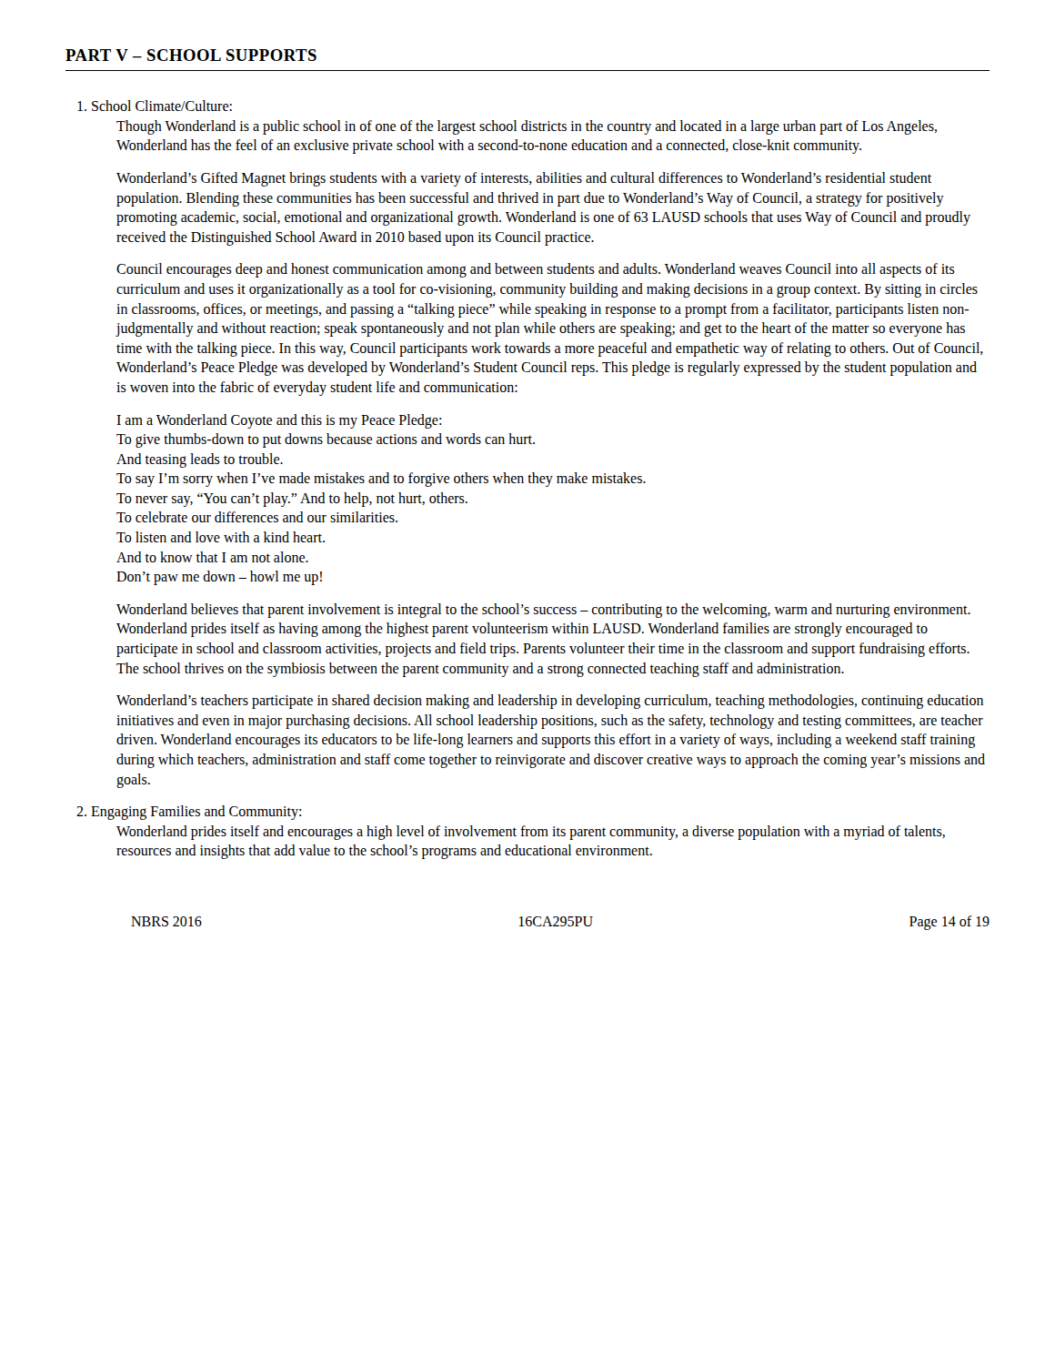PART V – SCHOOL SUPPORTS
School Climate/Culture:
Though Wonderland is a public school in of one of the largest school districts in the country and located in a large urban part of Los Angeles, Wonderland has the feel of an exclusive private school with a second-to-none education and a connected, close-knit community.
Wonderland’s Gifted Magnet brings students with a variety of interests, abilities and cultural differences to Wonderland’s residential student population. Blending these communities has been successful and thrived in part due to Wonderland’s Way of Council, a strategy for positively promoting academic, social, emotional and organizational growth. Wonderland is one of 63 LAUSD schools that uses Way of Council and proudly received the Distinguished School Award in 2010 based upon its Council practice.
Council encourages deep and honest communication among and between students and adults. Wonderland weaves Council into all aspects of its curriculum and uses it organizationally as a tool for co-visioning, community building and making decisions in a group context. By sitting in circles in classrooms, offices, or meetings, and passing a “talking piece” while speaking in response to a prompt from a facilitator, participants listen non-judgmentally and without reaction; speak spontaneously and not plan while others are speaking; and get to the heart of the matter so everyone has time with the talking piece. In this way, Council participants work towards a more peaceful and empathetic way of relating to others. Out of Council, Wonderland’s Peace Pledge was developed by Wonderland’s Student Council reps. This pledge is regularly expressed by the student population and is woven into the fabric of everyday student life and communication:
I am a Wonderland Coyote and this is my Peace Pledge:
To give thumbs-down to put downs because actions and words can hurt.
And teasing leads to trouble.
To say I’m sorry when I’ve made mistakes and to forgive others when they make mistakes.
To never say, “You can’t play.” And to help, not hurt, others.
To celebrate our differences and our similarities.
To listen and love with a kind heart.
And to know that I am not alone.
Don’t paw me down – howl me up!
Wonderland believes that parent involvement is integral to the school’s success – contributing to the welcoming, warm and nurturing environment. Wonderland prides itself as having among the highest parent volunteerism within LAUSD. Wonderland families are strongly encouraged to participate in school and classroom activities, projects and field trips. Parents volunteer their time in the classroom and support fundraising efforts. The school thrives on the symbiosis between the parent community and a strong connected teaching staff and administration.
Wonderland’s teachers participate in shared decision making and leadership in developing curriculum, teaching methodologies, continuing education initiatives and even in major purchasing decisions. All school leadership positions, such as the safety, technology and testing committees, are teacher driven. Wonderland encourages its educators to be life-long learners and supports this effort in a variety of ways, including a weekend staff training during which teachers, administration and staff come together to reinvigorate and discover creative ways to approach the coming year’s missions and goals.
Engaging Families and Community:
Wonderland prides itself and encourages a high level of involvement from its parent community, a diverse population with a myriad of talents, resources and insights that add value to the school’s programs and educational environment.
NBRS 2016
16CA295PU
Page 14 of 19